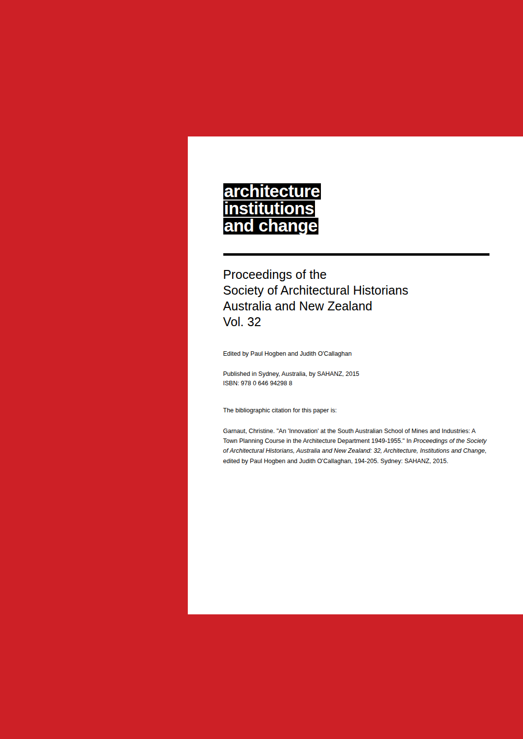architecture
institutions
and change
Proceedings of the
Society of Architectural Historians
Australia and New Zealand
Vol. 32
Edited by Paul Hogben and Judith O'Callaghan
Published in Sydney, Australia, by SAHANZ, 2015
ISBN: 978 0 646 94298 8
The bibliographic citation for this paper is:
Garnaut, Christine. "An 'Innovation' at the South Australian School of Mines and Industries: A Town Planning Course in the Architecture Department 1949-1955." In Proceedings of the Society of Architectural Historians, Australia and New Zealand: 32, Architecture, Institutions and Change, edited by Paul Hogben and Judith O'Callaghan, 194-205. Sydney: SAHANZ, 2015.